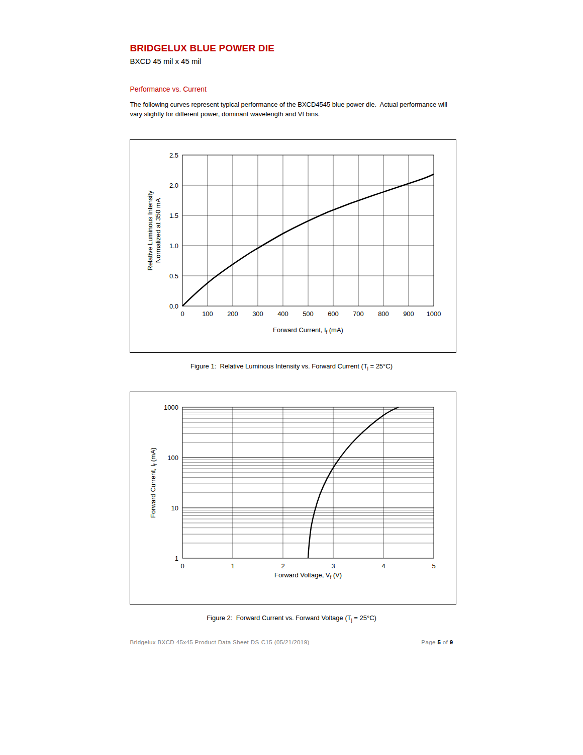BRIDGELUX BLUE POWER DIE
BXCD 45 mil x 45 mil
Performance vs. Current
The following curves represent typical performance of the BXCD4545 blue power die. Actual performance will vary slightly for different power, dominant wavelength and Vf bins.
2.5 2.0 1.5 1.0 0.5 0.0 0 100 200 300 400 500 600 700 800 900 1000 Relative Luminous Intensity Normalized at 350 mA Forward Current, If (mA)
Figure 1: Relative Luminous Intensity vs. Forward Current (Tj = 25°C)
1000 100 10 1 0 1 2 3 4 5 Forward Current, If (mA) Forward Voltage, Vf (V)
Figure 2: Forward Current vs. Forward Voltage (Tj = 25°C)
Bridgelux BXCD 45x45 Product Data Sheet DS-C15 (05/21/2019) Page 5 of 9